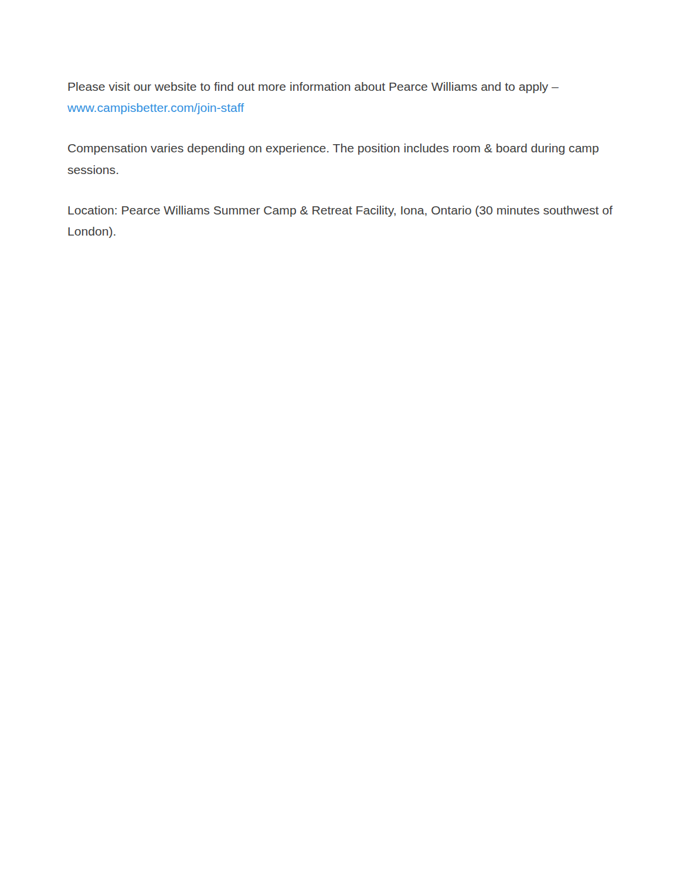Please visit our website to find out more information about Pearce Williams and to apply – www.campisbetter.com/join-staff
Compensation varies depending on experience. The position includes room & board during camp sessions.
Location: Pearce Williams Summer Camp & Retreat Facility, Iona, Ontario (30 minutes southwest of London).